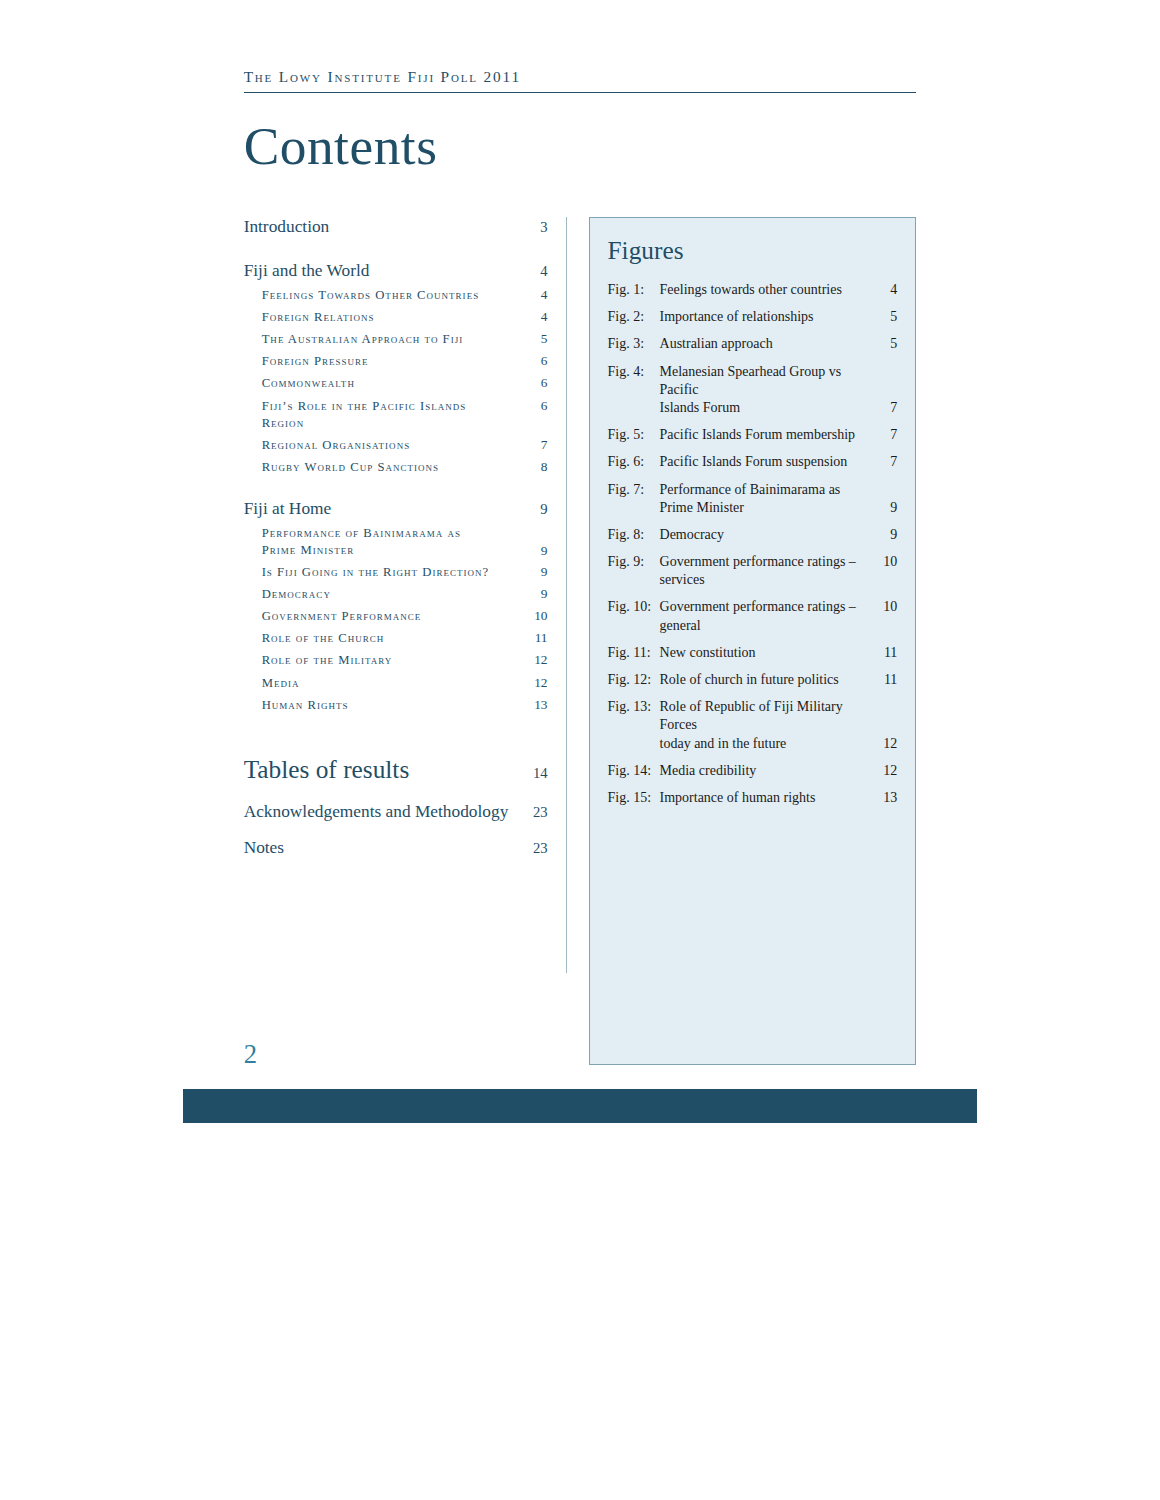The Lowy Institute Fiji Poll 2011
Contents
Introduction 3
Fiji and the World 4
Feelings Towards Other Countries 4
Foreign Relations 4
The Australian Approach to Fiji 5
Foreign Pressure 6
Commonwealth 6
Fiji’s Role in the Pacific Islands Region 6
Regional Organisations 7
Rugby World Cup Sanctions 8
Fiji at Home 9
Performance of Bainimarama as
Prime Minister 9
Is Fiji Going in the Right Direction?9
Democracy 9
Government Performance 10
Role of the Church 11
Role of the Military 12
Media 12
Human Rights 13
Tables of results 14
Acknowledgements and Methodology 23
Notes 23
Figures
| Fig. 1: | Feelings towards other countries | 4 |
| Fig. 2: | Importance of relationships | 5 |
| Fig. 3: | Australian approach | 5 |
| Fig. 4: | Melanesian Spearhead Group vs Pacific Islands Forum | 7 |
| Fig. 5: | Pacific Islands Forum membership | 7 |
| Fig. 6: | Pacific Islands Forum suspension | 7 |
| Fig. 7: | Performance of Bainimarama as Prime Minister | 9 |
| Fig. 8: | Democracy | 9 |
| Fig. 9: | Government performance ratings – services | 10 |
| Fig. 10: | Government performance ratings – general | 10 |
| Fig. 11: | New constitution | 11 |
| Fig. 12: | Role of church in future politics | 11 |
| Fig. 13: | Role of Republic of Fiji Military Forces today and in the future | 12 |
| Fig. 14: | Media credibility | 12 |
| Fig. 15: | Importance of human rights | 13 |
2